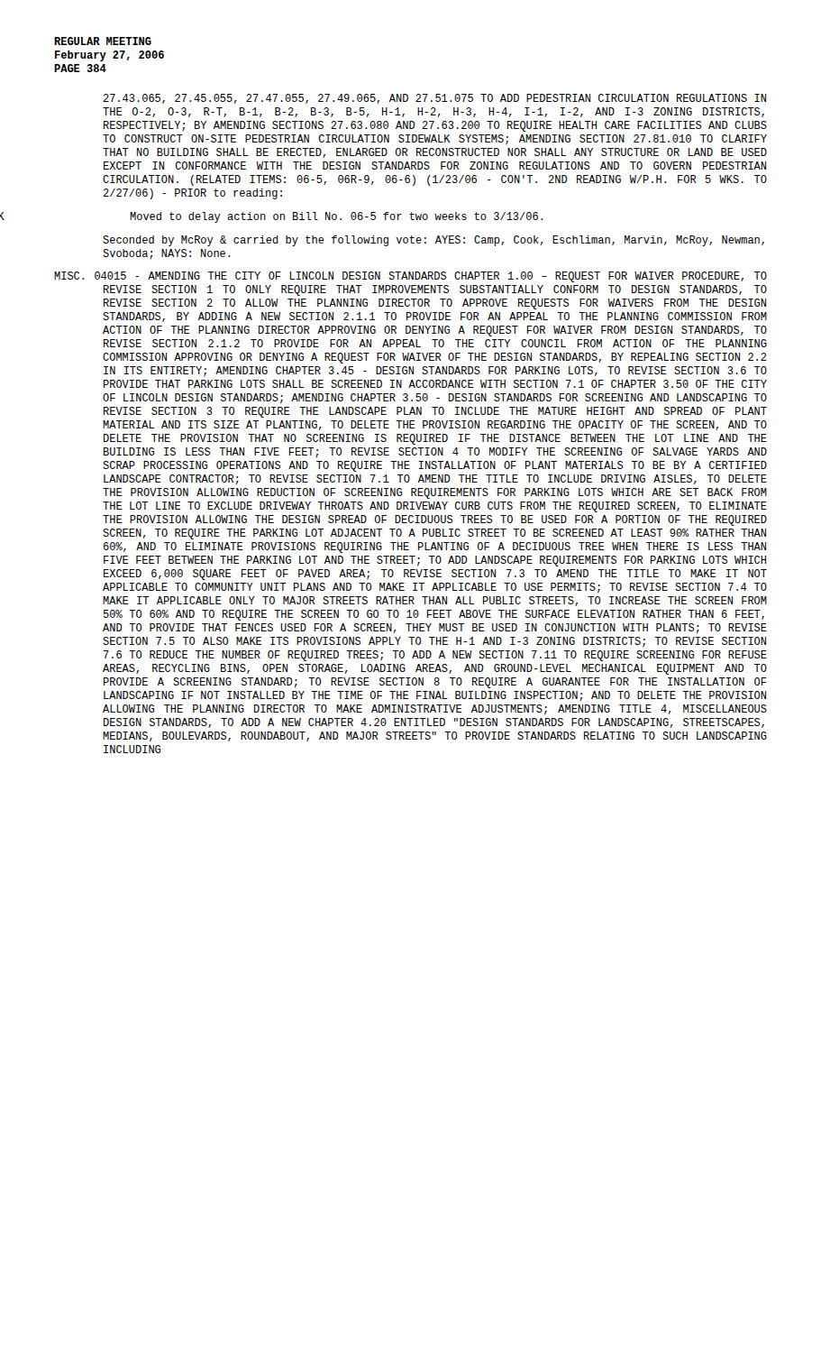REGULAR MEETING
February 27, 2006
PAGE 384
27.43.065, 27.45.055, 27.47.055, 27.49.065, AND 27.51.075 TO ADD PEDESTRIAN CIRCULATION REGULATIONS IN THE O-2, O-3, R-T, B-1, B-2, B-3, B-5, H-1, H-2, H-3, H-4, I-1, I-2, AND I-3 ZONING DISTRICTS, RESPECTIVELY; BY AMENDING SECTIONS 27.63.080 AND 27.63.200 TO REQUIRE HEALTH CARE FACILITIES AND CLUBS TO CONSTRUCT ON-SITE PEDESTRIAN CIRCULATION SIDEWALK SYSTEMS; AMENDING SECTION 27.81.010 TO CLARIFY THAT NO BUILDING SHALL BE ERECTED, ENLARGED OR RECONSTRUCTED NOR SHALL ANY STRUCTURE OR LAND BE USED EXCEPT IN CONFORMANCE WITH THE DESIGN STANDARDS FOR ZONING REGULATIONS AND TO GOVERN PEDESTRIAN CIRCULATION. (RELATED ITEMS: 06-5, 06R-9, 06-6) (1/23/06 - CON'T. 2ND READING W/P.H. FOR 5 WKS. TO 2/27/06) - PRIOR to reading:
COOKMoved to delay action on Bill No. 06-5 for two weeks to 3/13/06.
Seconded by McRoy & carried by the following vote: AYES: Camp, Cook, Eschliman, Marvin, McRoy, Newman, Svoboda; NAYS: None.
MISC. 04015 - AMENDING THE CITY OF LINCOLN DESIGN STANDARDS CHAPTER 1.00 – REQUEST FOR WAIVER PROCEDURE, TO REVISE SECTION 1 TO ONLY REQUIRE THAT IMPROVEMENTS SUBSTANTIALLY CONFORM TO DESIGN STANDARDS, TO REVISE SECTION 2 TO ALLOW THE PLANNING DIRECTOR TO APPROVE REQUESTS FOR WAIVERS FROM THE DESIGN STANDARDS, BY ADDING A NEW SECTION 2.1.1 TO PROVIDE FOR AN APPEAL TO THE PLANNING COMMISSION FROM ACTION OF THE PLANNING DIRECTOR APPROVING OR DENYING A REQUEST FOR WAIVER FROM DESIGN STANDARDS, TO REVISE SECTION 2.1.2 TO PROVIDE FOR AN APPEAL TO THE CITY COUNCIL FROM ACTION OF THE PLANNING COMMISSION APPROVING OR DENYING A REQUEST FOR WAIVER OF THE DESIGN STANDARDS, BY REPEALING SECTION 2.2 IN ITS ENTIRETY; AMENDING CHAPTER 3.45 - DESIGN STANDARDS FOR PARKING LOTS, TO REVISE SECTION 3.6 TO PROVIDE THAT PARKING LOTS SHALL BE SCREENED IN ACCORDANCE WITH SECTION 7.1 OF CHAPTER 3.50 OF THE CITY OF LINCOLN DESIGN STANDARDS; AMENDING CHAPTER 3.50 - DESIGN STANDARDS FOR SCREENING AND LANDSCAPING TO REVISE SECTION 3 TO REQUIRE THE LANDSCAPE PLAN TO INCLUDE THE MATURE HEIGHT AND SPREAD OF PLANT MATERIAL AND ITS SIZE AT PLANTING, TO DELETE THE PROVISION REGARDING THE OPACITY OF THE SCREEN, AND TO DELETE THE PROVISION THAT NO SCREENING IS REQUIRED IF THE DISTANCE BETWEEN THE LOT LINE AND THE BUILDING IS LESS THAN FIVE FEET; TO REVISE SECTION 4 TO MODIFY THE SCREENING OF SALVAGE YARDS AND SCRAP PROCESSING OPERATIONS AND TO REQUIRE THE INSTALLATION OF PLANT MATERIALS TO BE BY A CERTIFIED LANDSCAPE CONTRACTOR; TO REVISE SECTION 7.1 TO AMEND THE TITLE TO INCLUDE DRIVING AISLES, TO DELETE THE PROVISION ALLOWING REDUCTION OF SCREENING REQUIREMENTS FOR PARKING LOTS WHICH ARE SET BACK FROM THE LOT LINE TO EXCLUDE DRIVEWAY THROATS AND DRIVEWAY CURB CUTS FROM THE REQUIRED SCREEN, TO ELIMINATE THE PROVISION ALLOWING THE DESIGN SPREAD OF DECIDUOUS TREES TO BE USED FOR A PORTION OF THE REQUIRED SCREEN, TO REQUIRE THE PARKING LOT ADJACENT TO A PUBLIC STREET TO BE SCREENED AT LEAST 90% RATHER THAN 60%, AND TO ELIMINATE PROVISIONS REQUIRING THE PLANTING OF A DECIDUOUS TREE WHEN THERE IS LESS THAN FIVE FEET BETWEEN THE PARKING LOT AND THE STREET; TO ADD LANDSCAPE REQUIREMENTS FOR PARKING LOTS WHICH EXCEED 6,000 SQUARE FEET OF PAVED AREA; TO REVISE SECTION 7.3 TO AMEND THE TITLE TO MAKE IT NOT APPLICABLE TO COMMUNITY UNIT PLANS AND TO MAKE IT APPLICABLE TO USE PERMITS; TO REVISE SECTION 7.4 TO MAKE IT APPLICABLE ONLY TO MAJOR STREETS RATHER THAN ALL PUBLIC STREETS, TO INCREASE THE SCREEN FROM 50% TO 60% AND TO REQUIRE THE SCREEN TO GO TO 10 FEET ABOVE THE SURFACE ELEVATION RATHER THAN 6 FEET, AND TO PROVIDE THAT FENCES USED FOR A SCREEN, THEY MUST BE USED IN CONJUNCTION WITH PLANTS; TO REVISE SECTION 7.5 TO ALSO MAKE ITS PROVISIONS APPLY TO THE H-1 AND I-3 ZONING DISTRICTS; TO REVISE SECTION 7.6 TO REDUCE THE NUMBER OF REQUIRED TREES; TO ADD A NEW SECTION 7.11 TO REQUIRE SCREENING FOR REFUSE AREAS, RECYCLING BINS, OPEN STORAGE, LOADING AREAS, AND GROUND-LEVEL MECHANICAL EQUIPMENT AND TO PROVIDE A SCREENING STANDARD; TO REVISE SECTION 8 TO REQUIRE A GUARANTEE FOR THE INSTALLATION OF LANDSCAPING IF NOT INSTALLED BY THE TIME OF THE FINAL BUILDING INSPECTION; AND TO DELETE THE PROVISION ALLOWING THE PLANNING DIRECTOR TO MAKE ADMINISTRATIVE ADJUSTMENTS; AMENDING TITLE 4, MISCELLANEOUS DESIGN STANDARDS, TO ADD A NEW CHAPTER 4.20 ENTITLED "DESIGN STANDARDS FOR LANDSCAPING, STREETSCAPES, MEDIANS, BOULEVARDS, ROUNDABOUT, AND MAJOR STREETS" TO PROVIDE STANDARDS RELATING TO SUCH LANDSCAPING INCLUDING